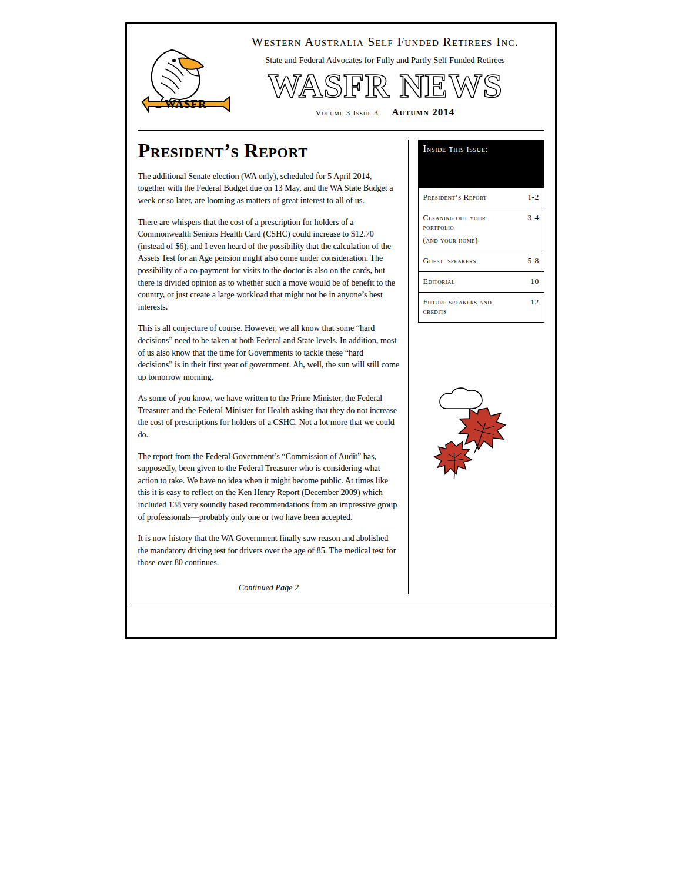WASFR
Western Australia Self Funded Retirees Inc.
State and Federal Advocates for Fully and Partly Self Funded Retirees
WASFR News
Volume 3 Issue 3 Autumn 2014
President’s Report
The additional Senate election (WA only), scheduled for 5 April 2014, together with the Federal Budget due on 13 May, and the WA State Budget a week or so later, are looming as matters of great interest to all of us.
There are whispers that the cost of a prescription for holders of a Commonwealth Seniors Health Card (CSHC) could increase to $12.70 (instead of $6), and I even heard of the possibility that the calculation of the Assets Test for an Age pension might also come under consideration. The possibility of a co-payment for visits to the doctor is also on the cards, but there is divided opinion as to whether such a move would be of benefit to the country, or just create a large workload that might not be in anyone’s best interests.
This is all conjecture of course. However, we all know that some “hard decisions” need to be taken at both Federal and State levels. In addition, most of us also know that the time for Governments to tackle these “hard decisions” is in their first year of government. Ah, well, the sun will still come up tomorrow morning.
As some of you know, we have written to the Prime Minister, the Federal Treasurer and the Federal Minister for Health asking that they do not increase the cost of prescriptions for holders of a CSHC. Not a lot more that we could do.
The report from the Federal Government’s “Commission of Audit” has, supposedly, been given to the Federal Treasurer who is considering what action to take. We have no idea when it might become public. At times like this it is easy to reflect on the Ken Henry Report (December 2009) which included 138 very soundly based recommendations from an impressive group of professionals—probably only one or two have been accepted.
It is now history that the WA Government finally saw reason and abolished the mandatory driving test for drivers over the age of 85. The medical test for those over 80 continues.
Continued Page 2
Inside this issue:
| President’s Report | 1-2 |
| Cleaning out your portfolio (and your home) | 3-4 |
| Guest speakers | 5-8 |
| Editorial | 10 |
| Future speakers and credits | 12 |